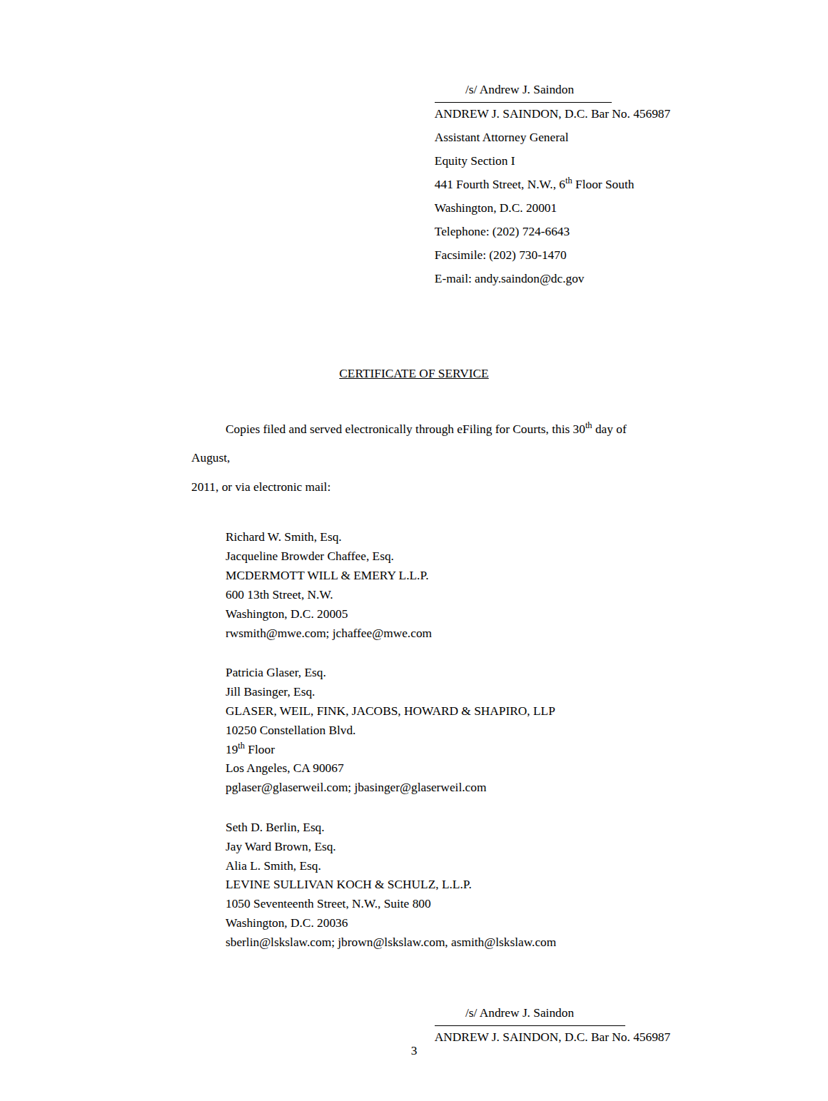/s/ Andrew J. Saindon
ANDREW J. SAINDON, D.C. Bar No. 456987
Assistant Attorney General
Equity Section I
441 Fourth Street, N.W., 6th Floor South
Washington, D.C. 20001
Telephone: (202) 724-6643
Facsimile: (202) 730-1470
E-mail: andy.saindon@dc.gov
CERTIFICATE OF SERVICE
Copies filed and served electronically through eFiling for Courts, this 30th day of August,
2011, or via electronic mail:
Richard W. Smith, Esq.
Jacqueline Browder Chaffee, Esq.
MCDERMOTT WILL & EMERY L.L.P.
600 13th Street, N.W.
Washington, D.C. 20005
rwsmith@mwe.com; jchaffee@mwe.com
Patricia Glaser, Esq.
Jill Basinger, Esq.
GLASER, WEIL, FINK, JACOBS, HOWARD & SHAPIRO, LLP
10250 Constellation Blvd.
19th Floor
Los Angeles, CA 90067
pglaser@glaserweil.com; jbasinger@glaserweil.com
Seth D. Berlin, Esq.
Jay Ward Brown, Esq.
Alia L. Smith, Esq.
LEVINE SULLIVAN KOCH & SCHULZ, L.L.P.
1050 Seventeenth Street, N.W., Suite 800
Washington, D.C. 20036
sberlin@lskslaw.com; jbrown@lskslaw.com, asmith@lskslaw.com
/s/ Andrew J. Saindon
ANDREW J. SAINDON, D.C. Bar No. 456987
3